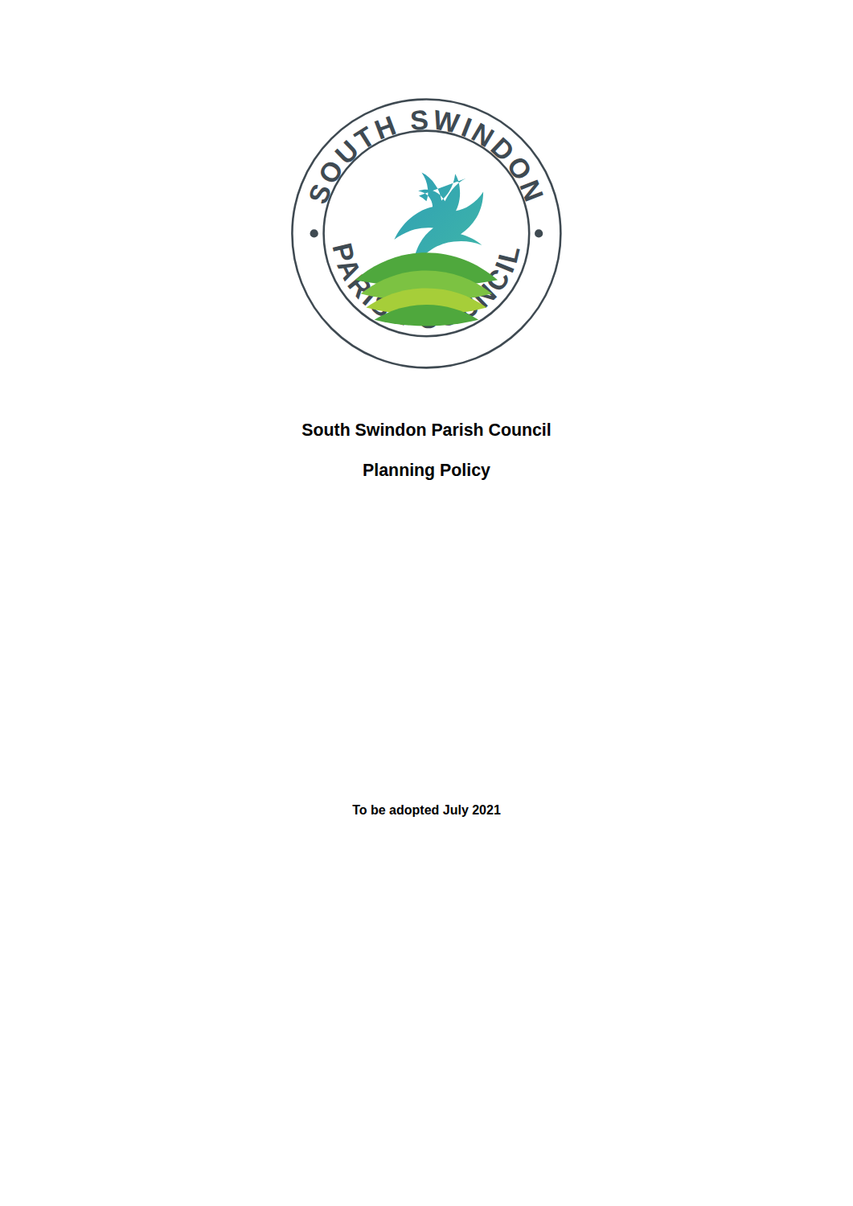SOUTH SWINDON PARISH COUNCIL
South Swindon Parish Council
Planning Policy
To be adopted July 2021